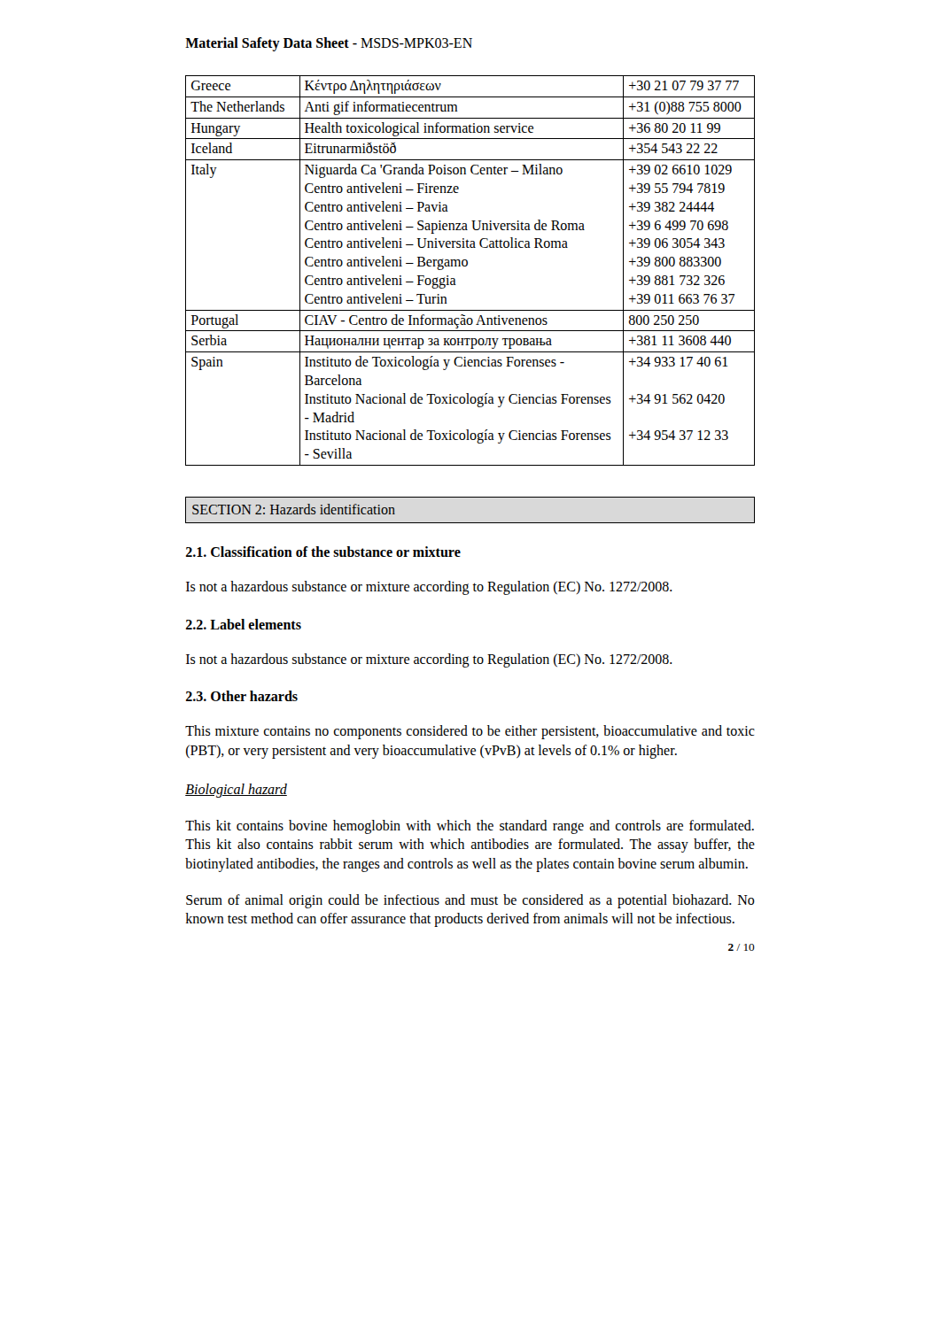Material Safety Data Sheet - MSDS-MPK03-EN
| Greece | Κέντρο Δηλητηριάσεων | +30 21 07 79 37 77 |
| The Netherlands | Anti gif informatiecentrum | +31 (0)88 755 8000 |
| Hungary | Health toxicological information service | +36 80 20 11 99 |
| Iceland | Eitrunarmiðstöð | +354 543 22 22 |
| Italy | Niguarda Ca 'Granda Poison Center – Milano Centro antiveleni – Firenze Centro antiveleni – Pavia Centro antiveleni – Sapienza Universita de Roma Centro antiveleni – Universita Cattolica Roma Centro antiveleni – Bergamo Centro antiveleni – Foggia Centro antiveleni – Turin | +39 02 6610 1029 +39 55 794 7819 +39 382 24444 +39 6 499 70 698 +39 06 3054 343 +39 800 883300 +39 881 732 326 +39 011 663 76 37 |
| Portugal | CIAV - Centro de Informação Antivenenos | 800 250 250 |
| Serbia | Национални центар за контролу тровања | +381 11 3608 440 |
| Spain | Instituto de Toxicología y Ciencias Forenses - Barcelona Instituto Nacional de Toxicología y Ciencias Forenses - Madrid Instituto Nacional de Toxicología y Ciencias Forenses - Sevilla | +34 933 17 40 61 +34 91 562 0420 +34 954 37 12 33 |
SECTION 2: Hazards identification
2.1. Classification of the substance or mixture
Is not a hazardous substance or mixture according to Regulation (EC) No. 1272/2008.
2.2. Label elements
Is not a hazardous substance or mixture according to Regulation (EC) No. 1272/2008.
2.3. Other hazards
This mixture contains no components considered to be either persistent, bioaccumulative and toxic (PBT), or very persistent and very bioaccumulative (vPvB) at levels of 0.1% or higher.
Biological hazard
This kit contains bovine hemoglobin with which the standard range and controls are formulated. This kit also contains rabbit serum with which antibodies are formulated. The assay buffer, the biotinylated antibodies, the ranges and controls as well as the plates contain bovine serum albumin.
Serum of animal origin could be infectious and must be considered as a potential biohazard. No known test method can offer assurance that products derived from animals will not be infectious.
2 / 10